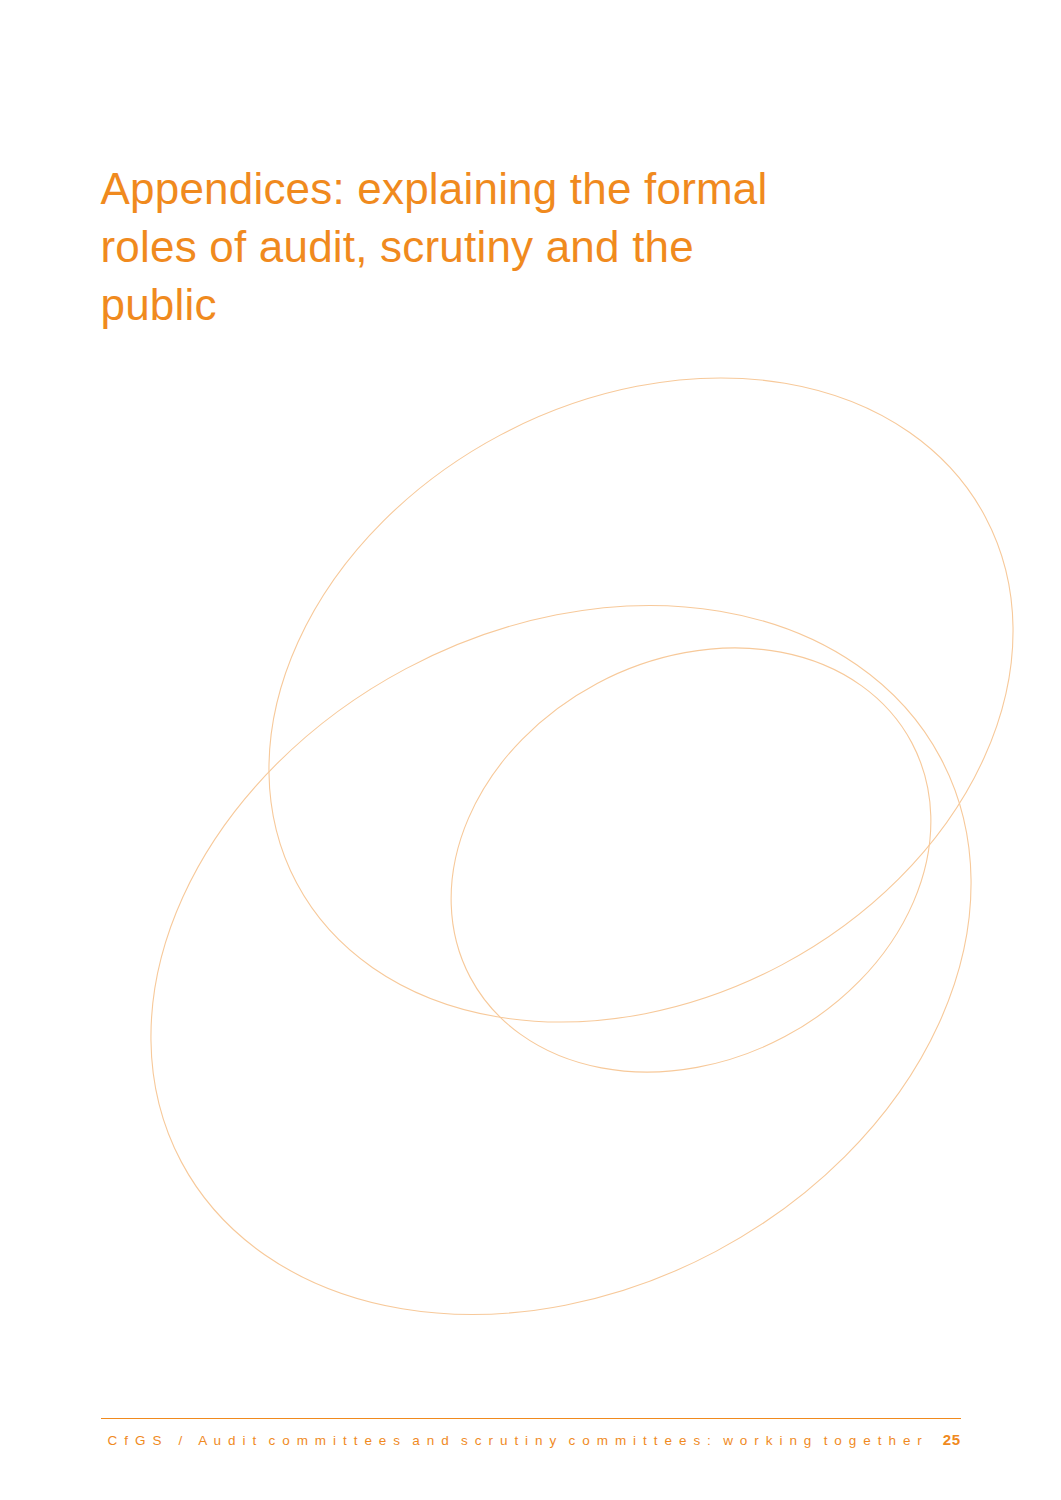Appendices: explaining the formal roles of audit, scrutiny and the public
C f G S / A u d i t c o m m i t t e e s a n d s c r u t i n y c o m m i t t e e s : w o r k i n g t o g e t h e r 25